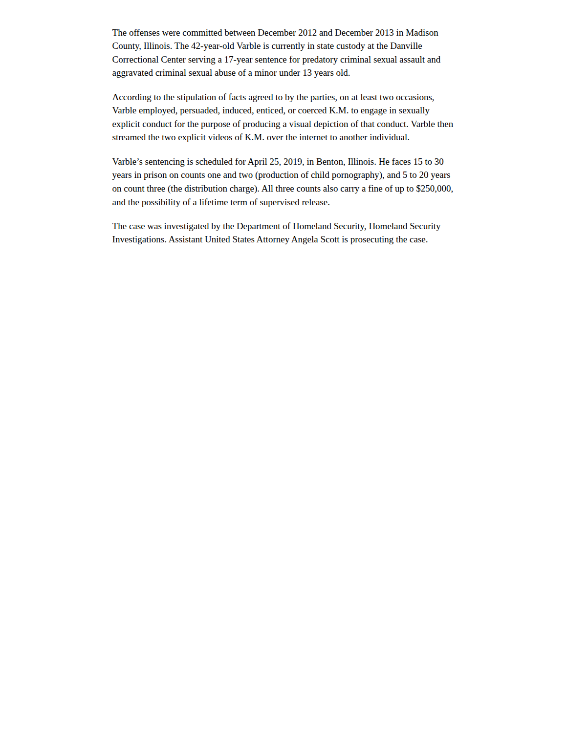The offenses were committed between December 2012 and December 2013 in Madison County, Illinois. The 42-year-old Varble is currently in state custody at the Danville Correctional Center serving a 17-year sentence for predatory criminal sexual assault and aggravated criminal sexual abuse of a minor under 13 years old.
According to the stipulation of facts agreed to by the parties, on at least two occasions, Varble employed, persuaded, induced, enticed, or coerced K.M. to engage in sexually explicit conduct for the purpose of producing a visual depiction of that conduct. Varble then streamed the two explicit videos of K.M. over the internet to another individual.
Varble’s sentencing is scheduled for April 25, 2019, in Benton, Illinois. He faces 15 to 30 years in prison on counts one and two (production of child pornography), and 5 to 20 years on count three (the distribution charge). All three counts also carry a fine of up to $250,000, and the possibility of a lifetime term of supervised release.
The case was investigated by the Department of Homeland Security, Homeland Security Investigations. Assistant United States Attorney Angela Scott is prosecuting the case.